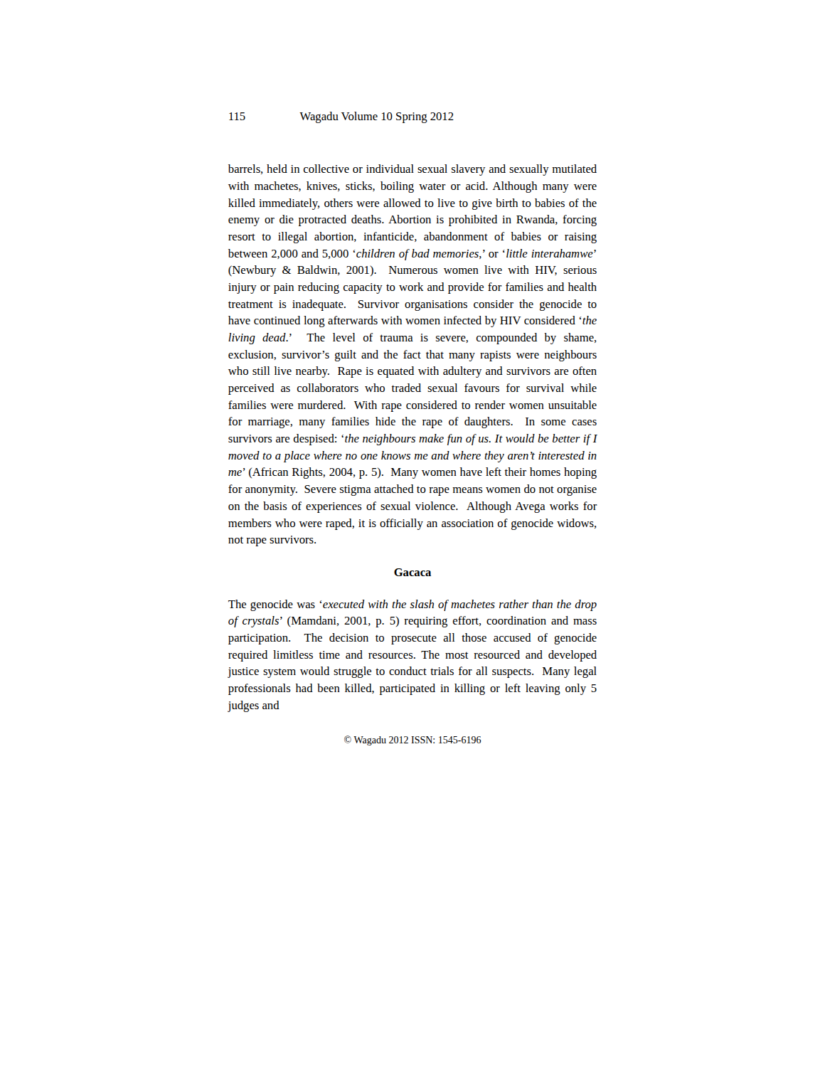115 Wagadu Volume 10 Spring 2012
barrels, held in collective or individual sexual slavery and sexually mutilated with machetes, knives, sticks, boiling water or acid. Although many were killed immediately, others were allowed to live to give birth to babies of the enemy or die protracted deaths. Abortion is prohibited in Rwanda, forcing resort to illegal abortion, infanticide, abandonment of babies or raising between 2,000 and 5,000 ‘children of bad memories,’ or ‘little interahamwe’ (Newbury & Baldwin, 2001). Numerous women live with HIV, serious injury or pain reducing capacity to work and provide for families and health treatment is inadequate. Survivor organisations consider the genocide to have continued long afterwards with women infected by HIV considered ‘the living dead.’ The level of trauma is severe, compounded by shame, exclusion, survivor’s guilt and the fact that many rapists were neighbours who still live nearby. Rape is equated with adultery and survivors are often perceived as collaborators who traded sexual favours for survival while families were murdered. With rape considered to render women unsuitable for marriage, many families hide the rape of daughters. In some cases survivors are despised: ‘the neighbours make fun of us. It would be better if I moved to a place where no one knows me and where they aren’t interested in me’ (African Rights, 2004, p. 5). Many women have left their homes hoping for anonymity. Severe stigma attached to rape means women do not organise on the basis of experiences of sexual violence. Although Avega works for members who were raped, it is officially an association of genocide widows, not rape survivors.
Gacaca
The genocide was ‘executed with the slash of machetes rather than the drop of crystals’ (Mamdani, 2001, p. 5) requiring effort, coordination and mass participation. The decision to prosecute all those accused of genocide required limitless time and resources. The most resourced and developed justice system would struggle to conduct trials for all suspects. Many legal professionals had been killed, participated in killing or left leaving only 5 judges and
© Wagadu 2012 ISSN: 1545-6196